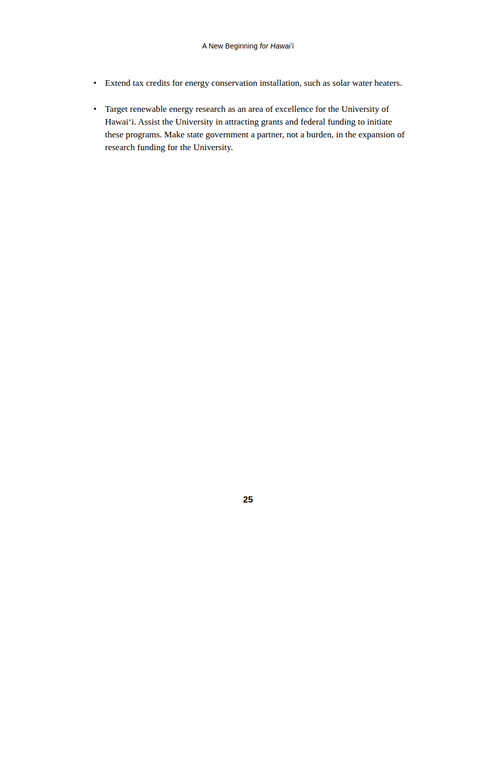A New Beginning for Hawaiʻi
Extend tax credits for energy conservation installation, such as solar water heaters.
Target renewable energy research as an area of excellence for the University of Hawaiʻi. Assist the University in attracting grants and federal funding to initiate these programs. Make state government a partner, not a burden, in the expansion of research funding for the University.
25